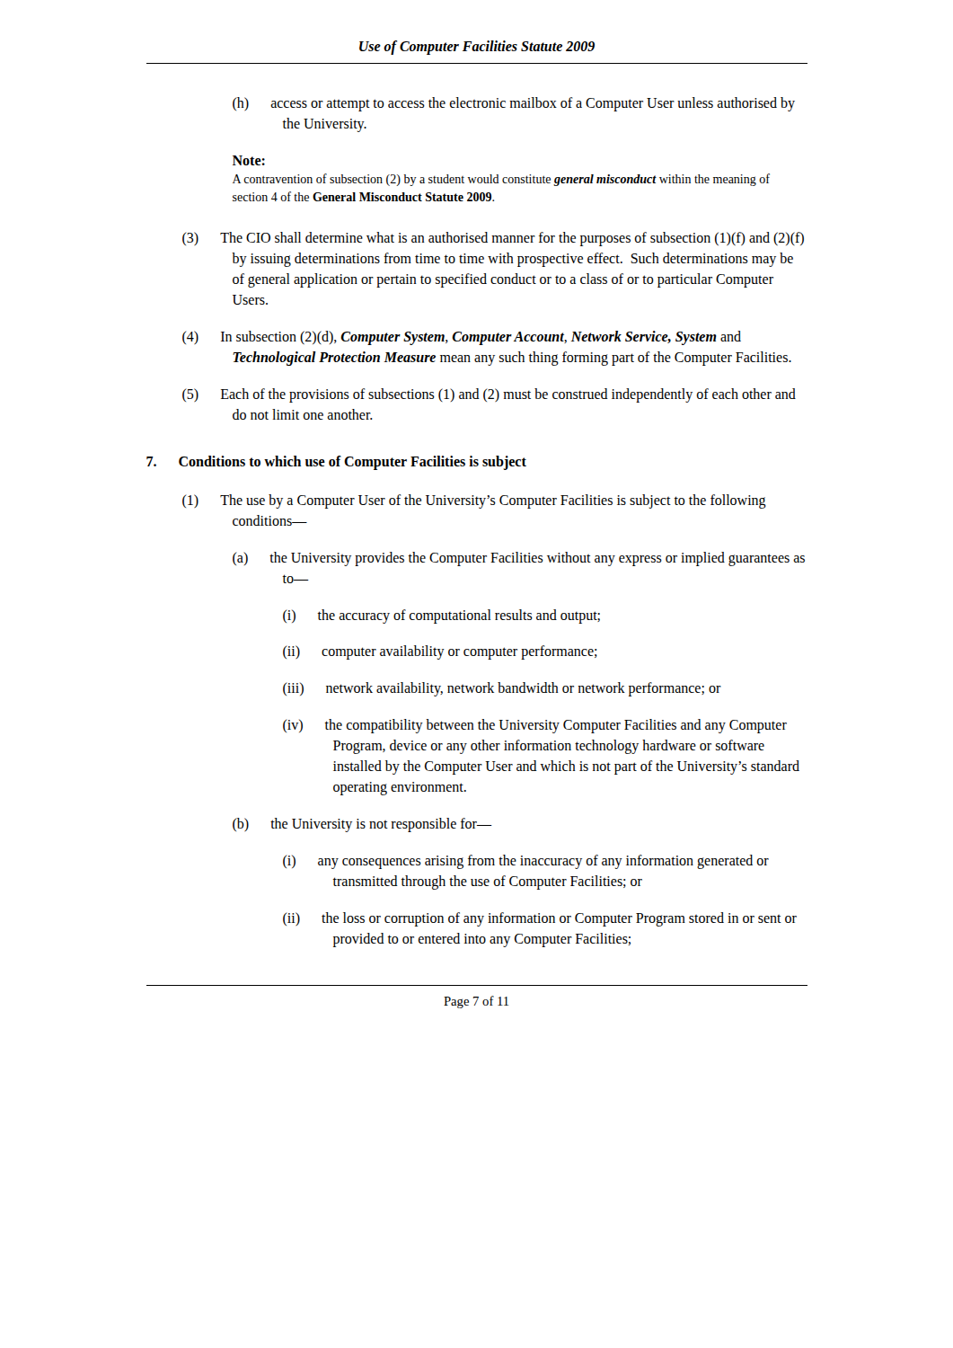Use of Computer Facilities Statute 2009
(h) access or attempt to access the electronic mailbox of a Computer User unless authorised by the University.
Note:
A contravention of subsection (2) by a student would constitute general misconduct within the meaning of section 4 of the General Misconduct Statute 2009.
(3) The CIO shall determine what is an authorised manner for the purposes of subsection (1)(f) and (2)(f) by issuing determinations from time to time with prospective effect. Such determinations may be of general application or pertain to specified conduct or to a class of or to particular Computer Users.
(4) In subsection (2)(d), Computer System, Computer Account, Network Service, System and Technological Protection Measure mean any such thing forming part of the Computer Facilities.
(5) Each of the provisions of subsections (1) and (2) must be construed independently of each other and do not limit one another.
7. Conditions to which use of Computer Facilities is subject
(1) The use by a Computer User of the University’s Computer Facilities is subject to the following conditions—
(a) the University provides the Computer Facilities without any express or implied guarantees as to—
(i) the accuracy of computational results and output;
(ii) computer availability or computer performance;
(iii) network availability, network bandwidth or network performance; or
(iv) the compatibility between the University Computer Facilities and any Computer Program, device or any other information technology hardware or software installed by the Computer User and which is not part of the University’s standard operating environment.
(b) the University is not responsible for—
(i) any consequences arising from the inaccuracy of any information generated or transmitted through the use of Computer Facilities; or
(ii) the loss or corruption of any information or Computer Program stored in or sent or provided to or entered into any Computer Facilities;
Page 7 of 11